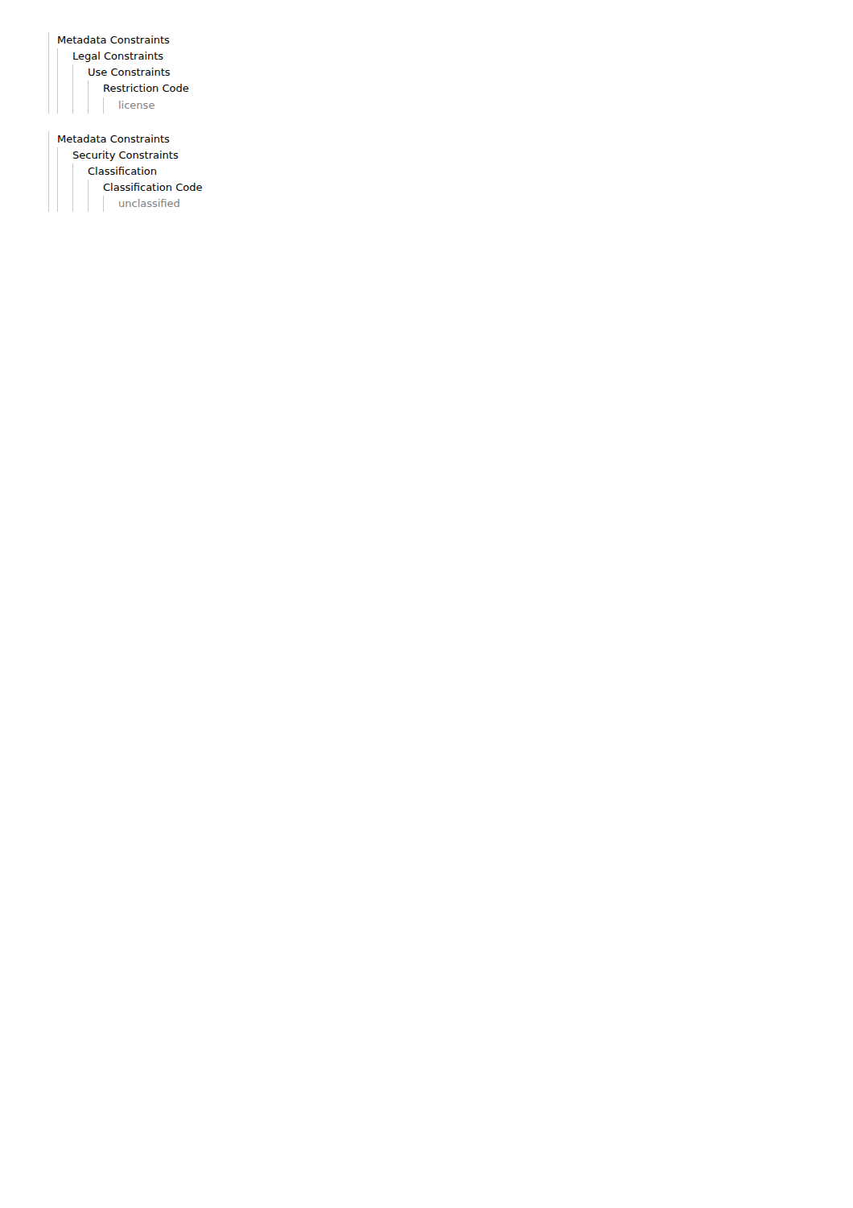Metadata Constraints
Legal Constraints
Use Constraints
Restriction Code
license
Metadata Constraints
Security Constraints
Classification
Classification Code
unclassified